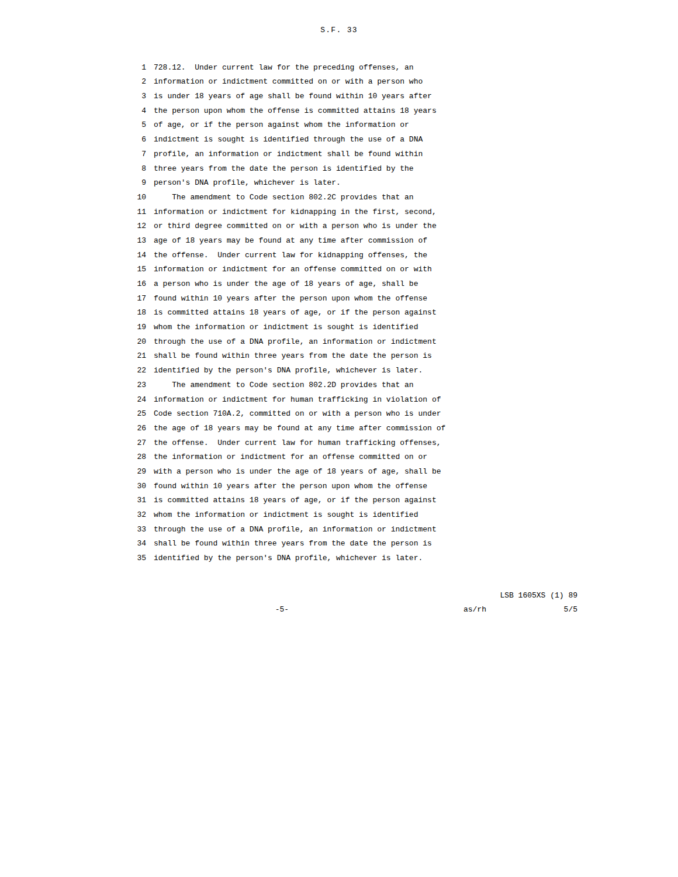S.F. 33
1728.12. Under current law for the preceding offenses, an
2 information or indictment committed on or with a person who
3 is under 18 years of age shall be found within 10 years after
4 the person upon whom the offense is committed attains 18 years
5 of age, or if the person against whom the information or
6 indictment is sought is identified through the use of a DNA
7 profile, an information or indictment shall be found within
8 three years from the date the person is identified by the
9 person's DNA profile, whichever is later.
10 The amendment to Code section 802.2C provides that an
11 information or indictment for kidnapping in the first, second,
12 or third degree committed on or with a person who is under the
13 age of 18 years may be found at any time after commission of
14 the offense. Under current law for kidnapping offenses, the
15 information or indictment for an offense committed on or with
16 a person who is under the age of 18 years of age, shall be
17 found within 10 years after the person upon whom the offense
18 is committed attains 18 years of age, or if the person against
19 whom the information or indictment is sought is identified
20 through the use of a DNA profile, an information or indictment
21 shall be found within three years from the date the person is
22 identified by the person's DNA profile, whichever is later.
23 The amendment to Code section 802.2D provides that an
24 information or indictment for human trafficking in violation of
25 Code section 710A.2, committed on or with a person who is under
26 the age of 18 years may be found at any time after commission of
27 the offense. Under current law for human trafficking offenses,
28 the information or indictment for an offense committed on or
29 with a person who is under the age of 18 years of age, shall be
30 found within 10 years after the person upon whom the offense
31 is committed attains 18 years of age, or if the person against
32 whom the information or indictment is sought is identified
33 through the use of a DNA profile, an information or indictment
34 shall be found within three years from the date the person is
35 identified by the person's DNA profile, whichever is later.
-5-
LSB 1605XS (1) 89 as/rh 5/5